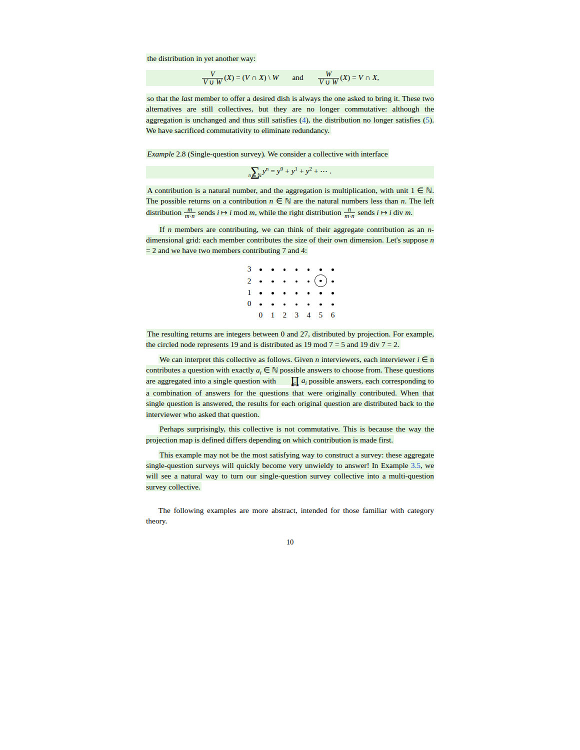the distribution in yet another way:
VV ∪ W(X) = (V ∩ X) \ W and WV ∪ W(X) = V ∩ X,
so that the last member to offer a desired dish is always the one asked to bring it. These two alternatives are still collectives, but they are no longer commutative: although the aggregation is unchanged and thus still satisfies (4), the distribution no longer satisfies (5). We have sacrificed commutativity to eliminate redundancy.
Example 2.8 (Single-question survey). We consider a collective with interface
∑n ∈ ℕ yn = y0 + y1 + y2 + ⋯ .
A contribution is a natural number, and the aggregation is multiplication, with unit 1 ∈ ℕ. The possible returns on a contribution n ∈ ℕ are the natural numbers less than n. The left distribution mm·n sends i ↦ i mod m, while the right distribution nm·n sends i ↦ i div m.
If n members are contributing, we can think of their aggregate contribution as an n-dimensional grid: each member contributes the size of their own dimension. Let's suppose n = 2 and we have two members contributing 7 and 4:
| 3 | | | | | | | |
| 2 | | | | | | | |
| 1 | | | | | | | |
| 0 | | | | | | | |
| | 0 | 1 | 2 | 3 | 4 | 5 | 6 |
The resulting returns are integers between 0 and 27, distributed by projection. For example, the circled node represents 19 and is distributed as 19 mod 7 = 5 and 19 div 7 = 2.
We can interpret this collective as follows. Given n interviewers, each interviewer i ∈ n contributes a question with exactly ai ∈ ℕ possible answers to choose from. These questions are aggregated into a single question with ∏i∈n ai possible answers, each corresponding to a combination of answers for the questions that were originally contributed. When that single question is answered, the results for each original question are distributed back to the interviewer who asked that question.
Perhaps surprisingly, this collective is not commutative. This is because the way the projection map is defined differs depending on which contribution is made first.
This example may not be the most satisfying way to construct a survey: these aggregate single-question surveys will quickly become very unwieldy to answer! In Example 3.5, we will see a natural way to turn our single-question survey collective into a multi-question survey collective.
The following examples are more abstract, intended for those familiar with category theory.
10